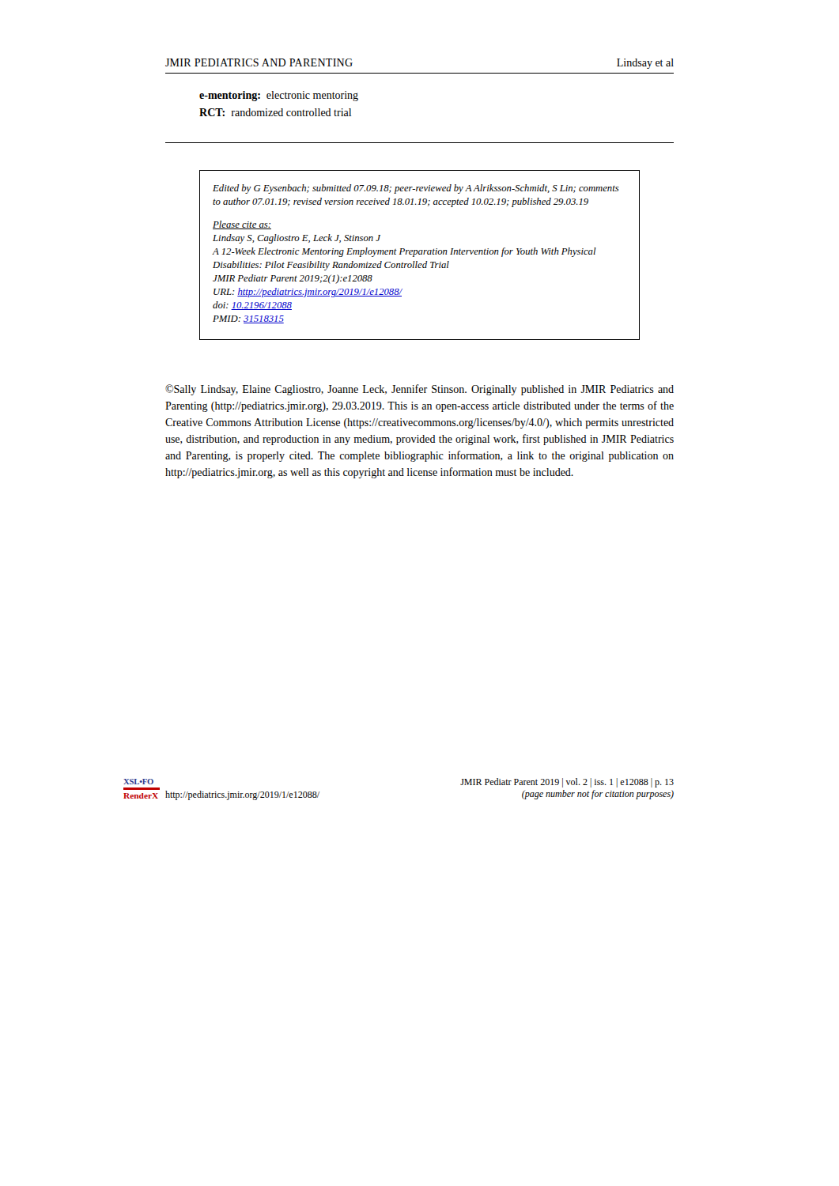JMIR PEDIATRICS AND PARENTING Lindsay et al
e-mentoring: electronic mentoring
RCT: randomized controlled trial
Edited by G Eysenbach; submitted 07.09.18; peer-reviewed by A Alriksson-Schmidt, S Lin; comments to author 07.01.19; revised version received 18.01.19; accepted 10.02.19; published 29.03.19
Please cite as:
Lindsay S, Cagliostro E, Leck J, Stinson J
A 12-Week Electronic Mentoring Employment Preparation Intervention for Youth With Physical Disabilities: Pilot Feasibility Randomized Controlled Trial
JMIR Pediatr Parent 2019;2(1):e12088
URL: http://pediatrics.jmir.org/2019/1/e12088/
doi: 10.2196/12088
PMID: 31518315
©Sally Lindsay, Elaine Cagliostro, Joanne Leck, Jennifer Stinson. Originally published in JMIR Pediatrics and Parenting (http://pediatrics.jmir.org), 29.03.2019. This is an open-access article distributed under the terms of the Creative Commons Attribution License (https://creativecommons.org/licenses/by/4.0/), which permits unrestricted use, distribution, and reproduction in any medium, provided the original work, first published in JMIR Pediatrics and Parenting, is properly cited. The complete bibliographic information, a link to the original publication on http://pediatrics.jmir.org, as well as this copyright and license information must be included.
XSL•FO
Render X
http://pediatrics.jmir.org/2019/1/e12088/
JMIR Pediatr Parent 2019 | vol. 2 | iss. 1 | e12088 | p. 13
(page number not for citation purposes)